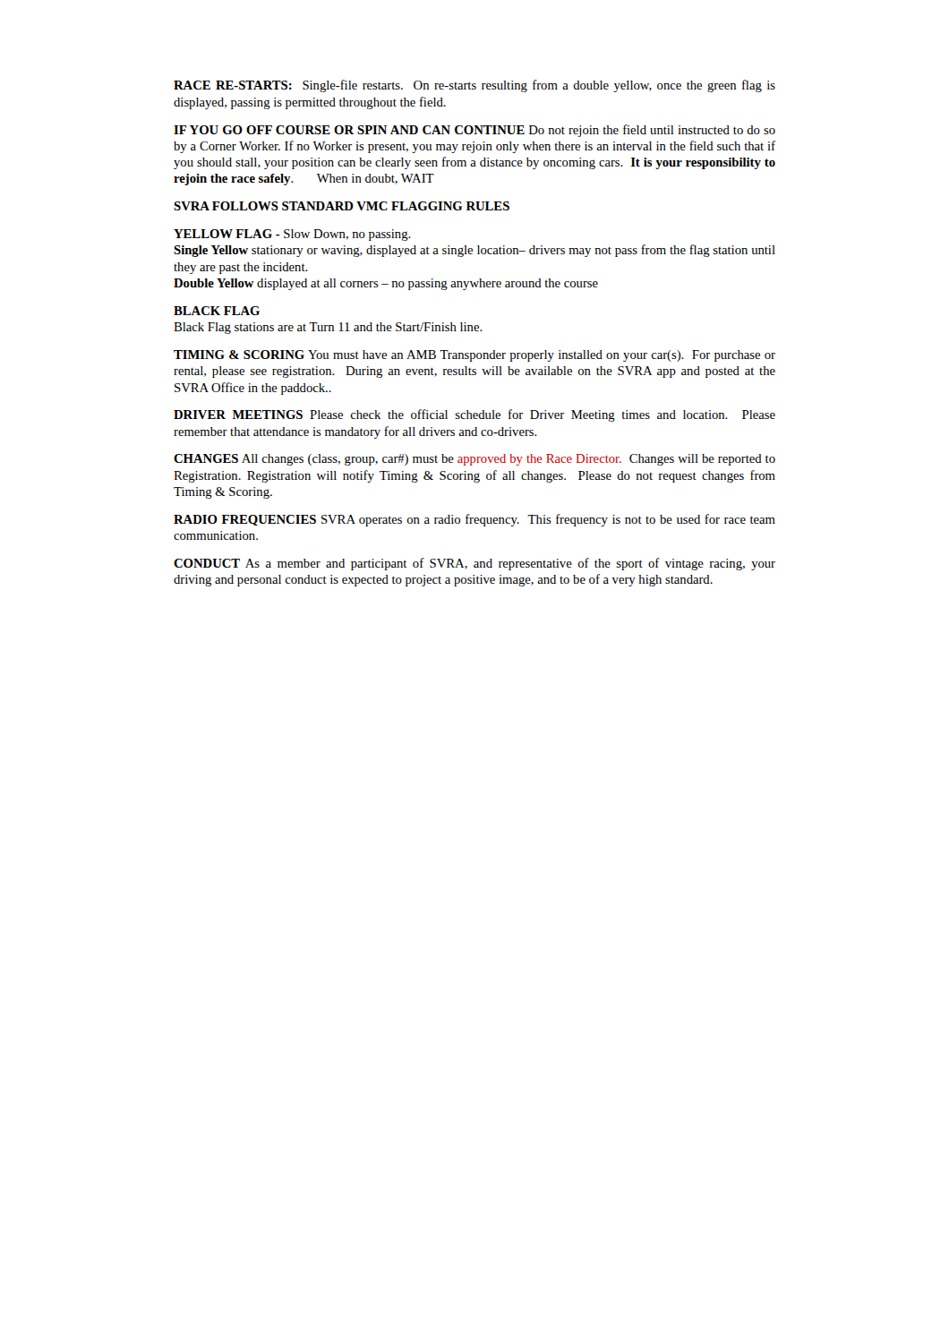RACE RE-STARTS: Single-file restarts. On re-starts resulting from a double yellow, once the green flag is displayed, passing is permitted throughout the field.
IF YOU GO OFF COURSE OR SPIN AND CAN CONTINUE Do not rejoin the field until instructed to do so by a Corner Worker. If no Worker is present, you may rejoin only when there is an interval in the field such that if you should stall, your position can be clearly seen from a distance by oncoming cars. It is your responsibility to rejoin the race safely. When in doubt, WAIT
SVRA FOLLOWS STANDARD VMC FLAGGING RULES
YELLOW FLAG - Slow Down, no passing.
Single Yellow stationary or waving, displayed at a single location– drivers may not pass from the flag station until they are past the incident.
Double Yellow displayed at all corners – no passing anywhere around the course
BLACK FLAG
Black Flag stations are at Turn 11 and the Start/Finish line.
TIMING & SCORING You must have an AMB Transponder properly installed on your car(s). For purchase or rental, please see registration. During an event, results will be available on the SVRA app and posted at the SVRA Office in the paddock..
DRIVER MEETINGS Please check the official schedule for Driver Meeting times and location. Please remember that attendance is mandatory for all drivers and co-drivers.
CHANGES All changes (class, group, car#) must be approved by the Race Director. Changes will be reported to Registration. Registration will notify Timing & Scoring of all changes. Please do not request changes from Timing & Scoring.
RADIO FREQUENCIES SVRA operates on a radio frequency. This frequency is not to be used for race team communication.
CONDUCT As a member and participant of SVRA, and representative of the sport of vintage racing, your driving and personal conduct is expected to project a positive image, and to be of a very high standard.